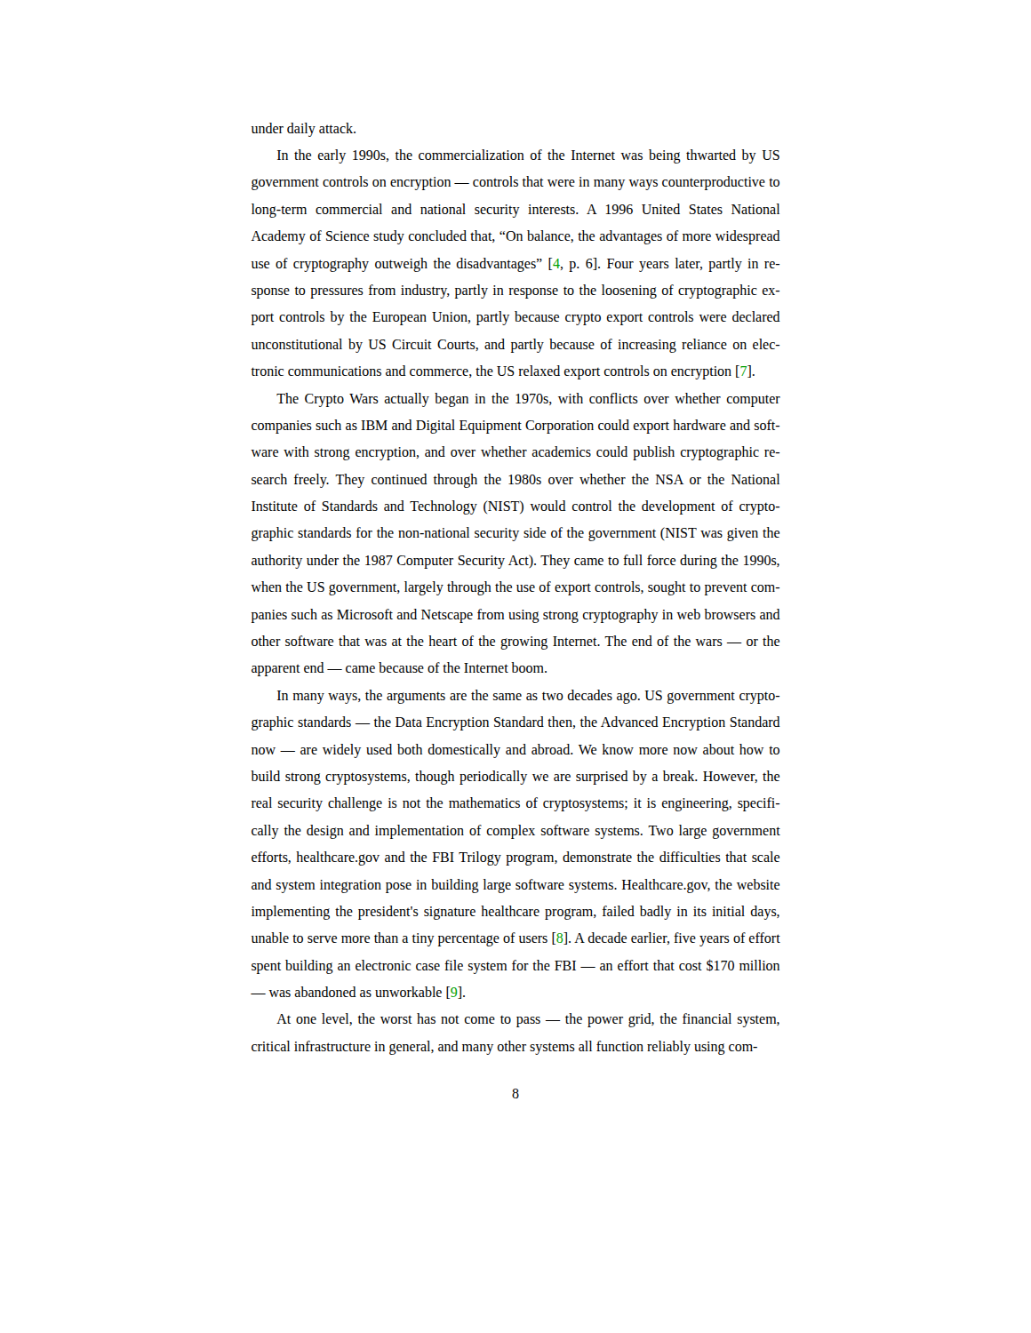under daily attack.
In the early 1990s, the commercialization of the Internet was being thwarted by US government controls on encryption — controls that were in many ways counterproductive to long-term commercial and national security interests. A 1996 United States National Academy of Science study concluded that, “On balance, the advantages of more widespread use of cryptography outweigh the disadvantages” [4, p. 6]. Four years later, partly in response to pressures from industry, partly in response to the loosening of cryptographic export controls by the European Union, partly because crypto export controls were declared unconstitutional by US Circuit Courts, and partly because of increasing reliance on electronic communications and commerce, the US relaxed export controls on encryption [7].
The Crypto Wars actually began in the 1970s, with conflicts over whether computer companies such as IBM and Digital Equipment Corporation could export hardware and software with strong encryption, and over whether academics could publish cryptographic research freely. They continued through the 1980s over whether the NSA or the National Institute of Standards and Technology (NIST) would control the development of cryptographic standards for the non-national security side of the government (NIST was given the authority under the 1987 Computer Security Act). They came to full force during the 1990s, when the US government, largely through the use of export controls, sought to prevent companies such as Microsoft and Netscape from using strong cryptography in web browsers and other software that was at the heart of the growing Internet. The end of the wars — or the apparent end — came because of the Internet boom.
In many ways, the arguments are the same as two decades ago. US government cryptographic standards — the Data Encryption Standard then, the Advanced Encryption Standard now — are widely used both domestically and abroad. We know more now about how to build strong cryptosystems, though periodically we are surprised by a break. However, the real security challenge is not the mathematics of cryptosystems; it is engineering, specifically the design and implementation of complex software systems. Two large government efforts, healthcare.gov and the FBI Trilogy program, demonstrate the difficulties that scale and system integration pose in building large software systems. Healthcare.gov, the website implementing the president's signature healthcare program, failed badly in its initial days, unable to serve more than a tiny percentage of users [8]. A decade earlier, five years of effort spent building an electronic case file system for the FBI — an effort that cost $170 million — was abandoned as unworkable [9].
At one level, the worst has not come to pass — the power grid, the financial system, critical infrastructure in general, and many other systems all function reliably using com-
8